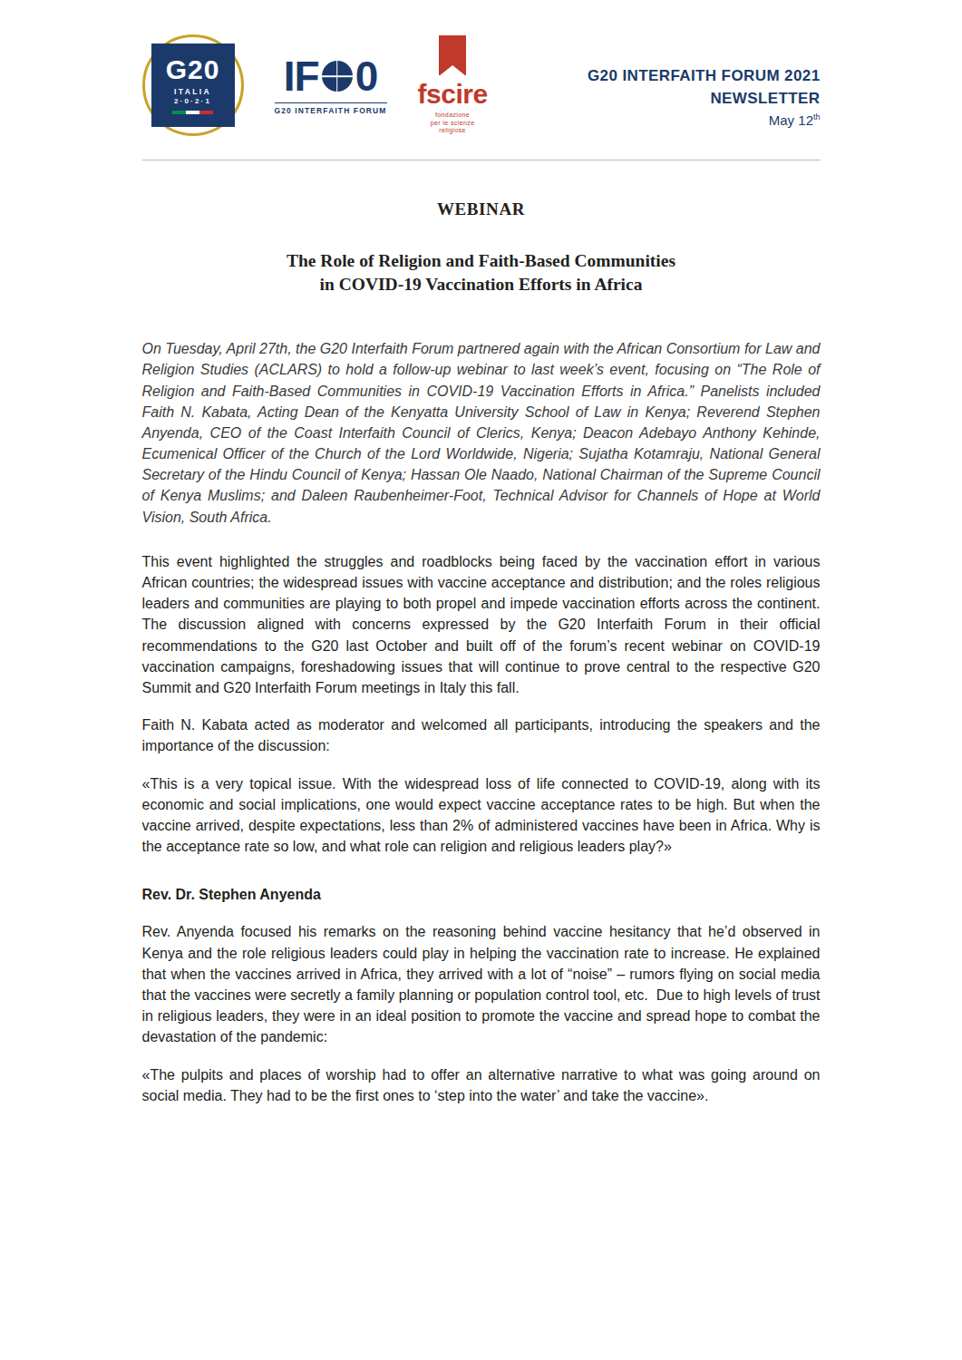G20
ITALIA
2·0·2·1
IF 0
G20 INTERFAITH FORUM
fscire
fondazione
per le scienze
religiose
G20 INTERFAITH FORUM 2021
NEWSLETTER
May 12th
WEBINAR
The Role of Religion and Faith-Based Communities
in COVID-19 Vaccination Efforts in Africa
On Tuesday, April 27th, the G20 Interfaith Forum partnered again with the African Consortium for Law and Religion Studies (ACLARS) to hold a follow-up webinar to last week’s event, focusing on “The Role of Religion and Faith-Based Communities in COVID-19 Vaccination Efforts in Africa.” Panelists included Faith N. Kabata, Acting Dean of the Kenyatta University School of Law in Kenya; Reverend Stephen Anyenda, CEO of the Coast Interfaith Council of Clerics, Kenya; Deacon Adebayo Anthony Kehinde, Ecumenical Officer of the Church of the Lord Worldwide, Nigeria; Sujatha Kotamraju, National General Secretary of the Hindu Council of Kenya; Hassan Ole Naado, National Chairman of the Supreme Council of Kenya Muslims; and Daleen Raubenheimer-Foot, Technical Advisor for Channels of Hope at World Vision, South Africa.
This event highlighted the struggles and roadblocks being faced by the vaccination effort in various African countries; the widespread issues with vaccine acceptance and distribution; and the roles religious leaders and communities are playing to both propel and impede vaccination efforts across the continent. The discussion aligned with concerns expressed by the G20 Interfaith Forum in their official recommendations to the G20 last October and built off of the forum’s recent webinar on COVID-19 vaccination campaigns, foreshadowing issues that will continue to prove central to the respective G20 Summit and G20 Interfaith Forum meetings in Italy this fall.
Faith N. Kabata acted as moderator and welcomed all participants, introducing the speakers and the importance of the discussion:
«This is a very topical issue. With the widespread loss of life connected to COVID-19, along with its economic and social implications, one would expect vaccine acceptance rates to be high. But when the vaccine arrived, despite expectations, less than 2% of administered vaccines have been in Africa. Why is the acceptance rate so low, and what role can religion and religious leaders play?»
Rev. Dr. Stephen Anyenda
Rev. Anyenda focused his remarks on the reasoning behind vaccine hesitancy that he’d observed in Kenya and the role religious leaders could play in helping the vaccination rate to increase. He explained that when the vaccines arrived in Africa, they arrived with a lot of “noise” – rumors flying on social media that the vaccines were secretly a family planning or population control tool, etc. Due to high levels of trust in religious leaders, they were in an ideal position to promote the vaccine and spread hope to combat the devastation of the pandemic:
«The pulpits and places of worship had to offer an alternative narrative to what was going around on social media. They had to be the first ones to ‘step into the water’ and take the vaccine».